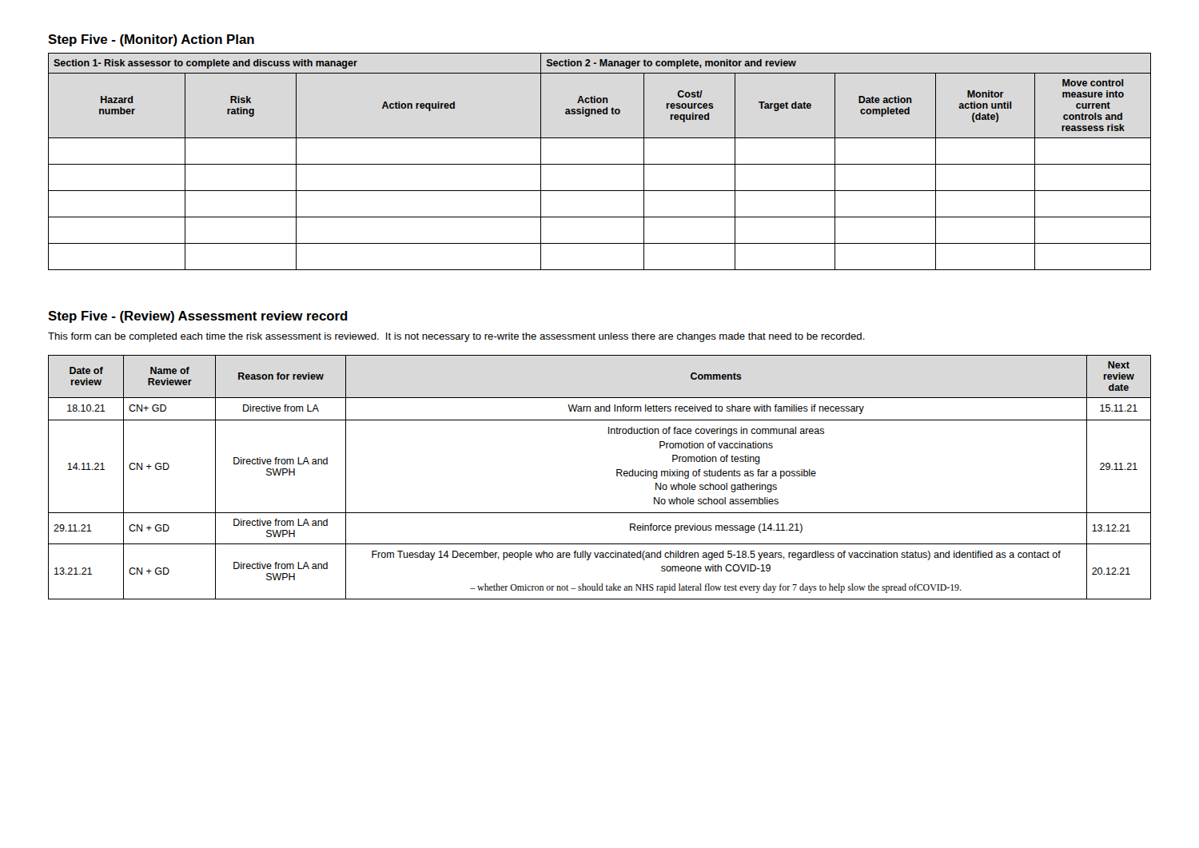Step Five - (Monitor) Action Plan
| Section 1- Risk assessor to complete and discuss with manager | Section 2 - Manager to complete, monitor and review |
| --- | --- |
| Hazard number | Risk rating | Action required | Action assigned to | Cost/ resources required | Target date | Date action completed | Monitor action until (date) | Move control measure into current controls and reassess risk |
Step Five - (Review) Assessment review record
This form can be completed each time the risk assessment is reviewed. It is not necessary to re-write the assessment unless there are changes made that need to be recorded.
| Date of review | Name of Reviewer | Reason for review | Comments | Next review date |
| --- | --- | --- | --- | --- |
| 18.10.21 | CN+ GD | Directive from LA | Warn and Inform letters received to share with families if necessary | 15.11.21 |
| 14.11.21 | CN + GD | Directive from LA and SWPH | Introduction of face coverings in communal areas Promotion of vaccinations Promotion of testing Reducing mixing of students as far a possible No whole school gatherings No whole school assemblies | 29.11.21 |
| 29.11.21 | CN + GD | Directive from LA and SWPH | Reinforce previous message (14.11.21) | 13.12.21 |
| 13.21.21 | CN + GD | Directive from LA and SWPH | From Tuesday 14 December, people who are fully vaccinated(and children aged 5-18.5 years, regardless of vaccination status) and identified as a contact of someone with COVID-19 – whether Omicron or not – should take an NHS rapid lateral flow test every day for 7 days to help slow the spread ofCOVID-19. | 20.12.21 |